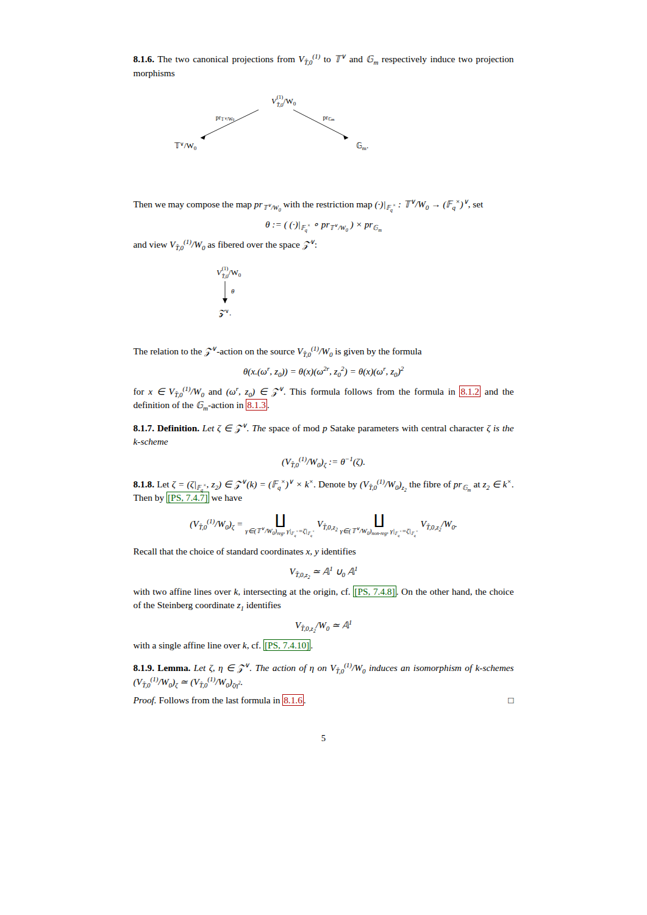8.1.6. The two canonical projections from VT̂,0(1) to 𝕋∨ and 𝔾m respectively induce two projection morphisms
V T̂,0 (1) /W0 pr𝕋∨/W0 pr𝔾m 𝕋∨/W0 𝔾m.
Then we may compose the map pr𝕋∨/W0 with the restriction map (·)|𝔽q× : 𝕋∨/W0 → (𝔽q×)∨, set
θ := ( (·)|𝔽q× ∘ pr𝕋∨/W0 ) × pr𝔾m
and view VT̂,0(1)/W0 as fibered over the space 𝒵∨:
V T̂,0 (1) /W0 θ 𝒵∨.
The relation to the 𝒵∨-action on the source VT̂,0(1)/W0 is given by the formula
θ(x.(ωr, z0)) = θ(x)(ω2r, z02) = θ(x)(ωr, z0)2
for x ∈ VT̂,0(1)/W0 and (ωr, z0) ∈ 𝒵∨. This formula follows from the formula in 8.1.2 and the definition of the 𝔾m-action in 8.1.3.
8.1.7. Definition. Let ζ ∈ 𝒵∨. The space of mod p Satake parameters with central character ζ is the k-scheme
(VT̂,0(1)/W0)ζ := θ−1(ζ).
8.1.8. Let ζ = (ζ|𝔽q×, z2) ∈ 𝒵∨(k) = (𝔽q×)∨ × k×. Denote by (VT̂,0(1)/W0)z2 the fibre of pr𝔾m at z2 ∈ k×. Then by [PS, 7.4.7] we have
(VT̂,0(1)/W0)ζ = ∐γ∈(𝕋∨/W0)reg, γ|𝔽q×=ζ|𝔽q× VT̂,0,z2 ∐γ∈(𝕋∨/W0)non-reg, γ|𝔽q×=ζ|𝔽q× VT̂,0,z2/W0.
Recall that the choice of standard coordinates x, y identifies
VT̂,0,z2 ≃ 𝔸1 ∪0 𝔸1
with two affine lines over k, intersecting at the origin, cf. [PS, 7.4.8]. On the other hand, the choice of the Steinberg coordinate z1 identifies
VT̂,0,z2/W0 ≃ 𝔸1
with a single affine line over k, cf. [PS, 7.4.10].
8.1.9. Lemma. Let ζ, η ∈ 𝒵∨. The action of η on VT̂,0(1)/W0 induces an isomorphism of k-schemes (VT̂,0(1)/W0)ζ ≃ (VT̂,0(1)/W0)ζη2.
Proof. Follows from the last formula in 8.1.6. □
5